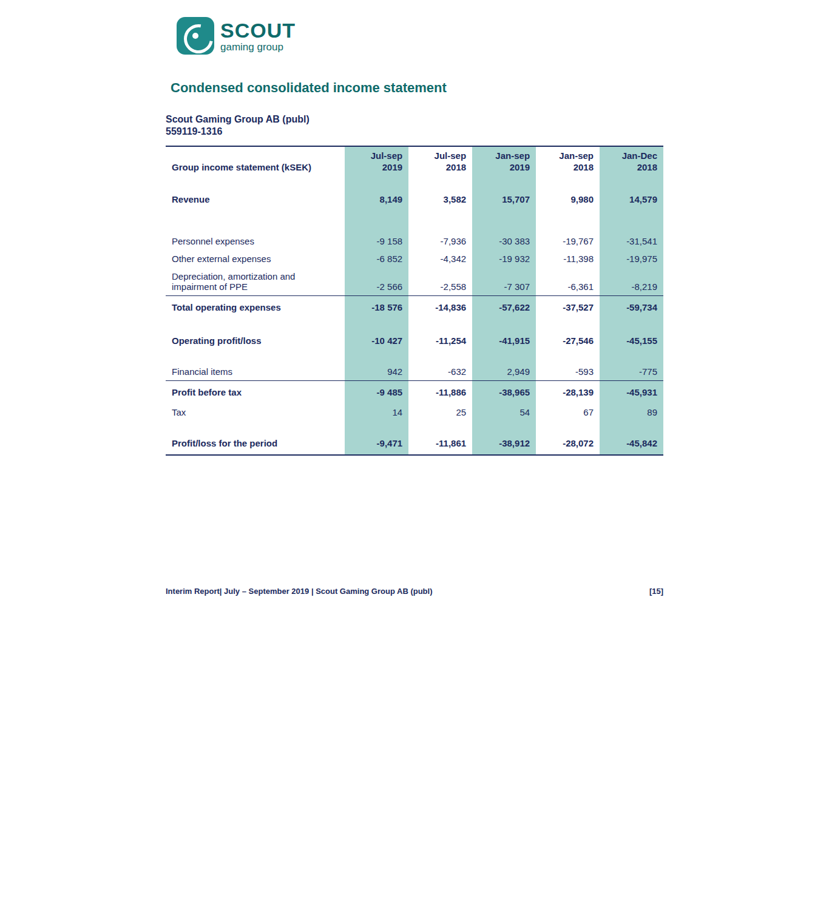SCOUT gaming group
Condensed consolidated income statement
Scout Gaming Group AB (publ)
559119-1316
| Group income statement (kSEK) | Jul-sep 2019 | Jul-sep 2018 | Jan-sep 2019 | Jan-sep 2018 | Jan-Dec 2018 |
| --- | --- | --- | --- | --- | --- |
| Revenue | 8,149 | 3,582 | 15,707 | 9,980 | 14,579 |
| Personnel expenses | -9 158 | -7,936 | -30 383 | -19,767 | -31,541 |
| Other external expenses | -6 852 | -4,342 | -19 932 | -11,398 | -19,975 |
| Depreciation, amortization and impairment of PPE | -2 566 | -2,558 | -7 307 | -6,361 | -8,219 |
| Total operating expenses | -18 576 | -14,836 | -57,622 | -37,527 | -59,734 |
| Operating profit/loss | -10 427 | -11,254 | -41,915 | -27,546 | -45,155 |
| Financial items | 942 | -632 | 2,949 | -593 | -775 |
| Profit before tax | -9 485 | -11,886 | -38,965 | -28,139 | -45,931 |
| Tax | 14 | 25 | 54 | 67 | 89 |
| Profit/loss for the period | -9,471 | -11,861 | -38,912 | -28,072 | -45,842 |
Interim Report| July – September 2019 | Scout Gaming Group AB (publ) [15]